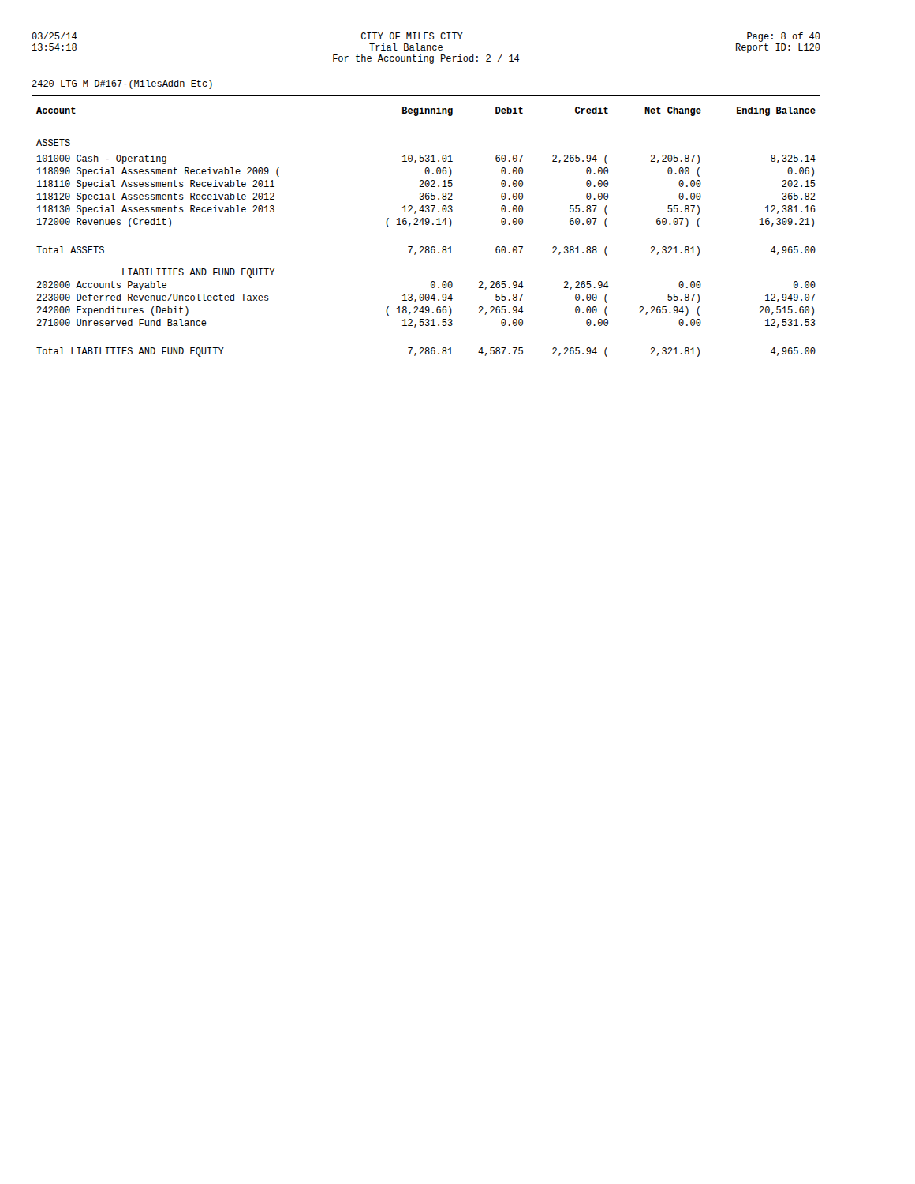03/25/14 CITY OF MILES CITY Page: 8 of 40
13:54:18 Trial Balance Report ID: L120
For the Accounting Period: 2 / 14
2420 LTG M D#167-(MilesAddn Etc)
| Account | Beginning | Debit | Credit | Net Change | Ending Balance |
| --- | --- | --- | --- | --- | --- |
| ASSETS | |
| 101000 Cash - Operating | 10,531.01 | 60.07 | 2,265.94 ( | 2,205.87) | 8,325.14 |
| 118090 Special Assessment Receivable 2009 ( | 0.06) | 0.00 | 0.00 | 0.00 ( | 0.06) |
| 118110 Special Assessments Receivable 2011 | 202.15 | 0.00 | 0.00 | 0.00 | 202.15 |
| 118120 Special Assessments Receivable 2012 | 365.82 | 0.00 | 0.00 | 0.00 | 365.82 |
| 118130 Special Assessments Receivable 2013 | 12,437.03 | 0.00 | 55.87 ( | 55.87) | 12,381.16 |
| 172000 Revenues (Credit) | ( 16,249.14) | 0.00 | 60.07 ( | 60.07) ( | 16,309.21) |
| Total ASSETS | 7,286.81 | 60.07 | 2,381.88 ( | 2,321.81) | 4,965.00 |
| LIABILITIES AND FUND EQUITY | |
| 202000 Accounts Payable | 0.00 | 2,265.94 | 2,265.94 | 0.00 | 0.00 |
| 223000 Deferred Revenue/Uncollected Taxes | 13,004.94 | 55.87 | 0.00 ( | 55.87) | 12,949.07 |
| 242000 Expenditures (Debit) | ( 18,249.66) | 2,265.94 | 0.00 ( | 2,265.94) ( | 20,515.60) |
| 271000 Unreserved Fund Balance | 12,531.53 | 0.00 | 0.00 | 0.00 | 12,531.53 |
| Total LIABILITIES AND FUND EQUITY | 7,286.81 | 4,587.75 | 2,265.94 ( | 2,321.81) | 4,965.00 |